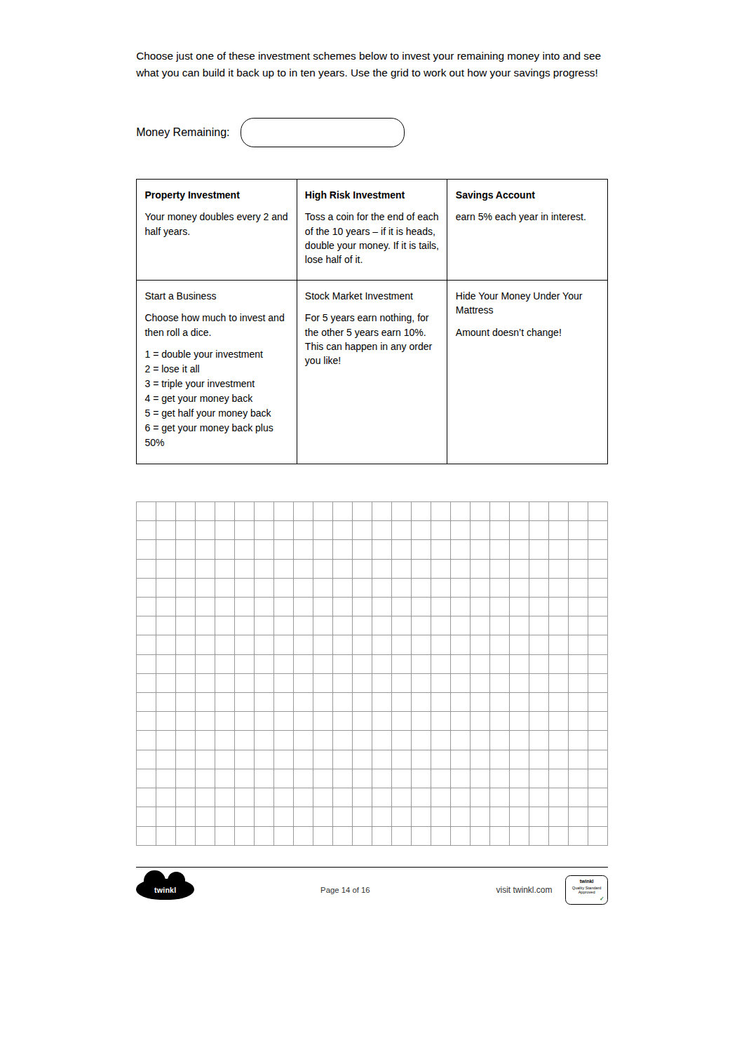Choose just one of these investment schemes below to invest your remaining money into and see what you can build it back up to in ten years. Use the grid to work out how your savings progress!
Money Remaining:
| Property Investment Your money doubles every 2 and half years. | High Risk Investment Toss a coin for the end of each of the 10 years – if it is heads, double your money. If it is tails, lose half of it. | Savings Account earn 5% each year in interest. |
| Start a Business Choose how much to invest and then roll a dice. 1 = double your investment 2 = lose it all 3 = triple your investment 4 = get your money back 5 = get half your money back 6 = get your money back plus 50% | Stock Market Investment For 5 years earn nothing, for the other 5 years earn 10%. This can happen in any order you like! | Hide Your Money Under Your Mattress Amount doesn’t change! |
twinkl
Page 14 of 16
visit twinkl.com twinkl Quality Standard
Approved ✓